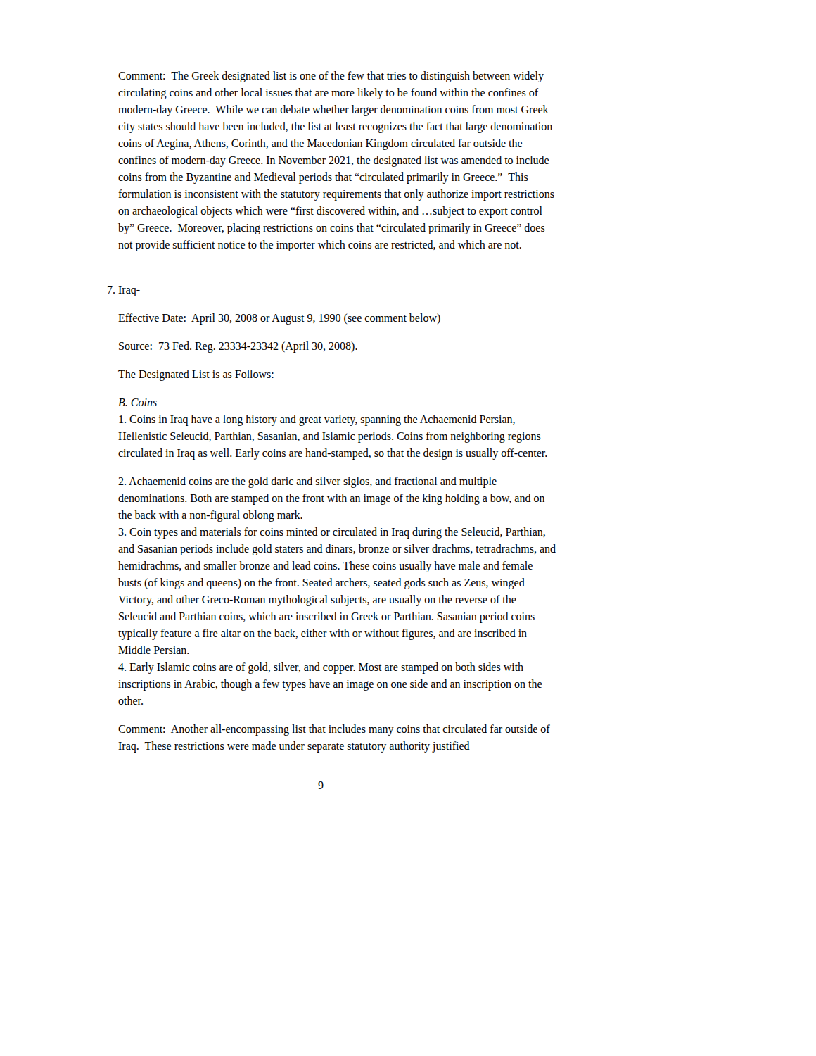Comment: The Greek designated list is one of the few that tries to distinguish between widely circulating coins and other local issues that are more likely to be found within the confines of modern-day Greece. While we can debate whether larger denomination coins from most Greek city states should have been included, the list at least recognizes the fact that large denomination coins of Aegina, Athens, Corinth, and the Macedonian Kingdom circulated far outside the confines of modern-day Greece. In November 2021, the designated list was amended to include coins from the Byzantine and Medieval periods that “circulated primarily in Greece.” This formulation is inconsistent with the statutory requirements that only authorize import restrictions on archaeological objects which were “first discovered within, and …subject to export control by” Greece. Moreover, placing restrictions on coins that “circulated primarily in Greece” does not provide sufficient notice to the importer which coins are restricted, and which are not.
Iraq-
Effective Date: April 30, 2008 or August 9, 1990 (see comment below)
Source: 73 Fed. Reg. 23334-23342 (April 30, 2008).
The Designated List is as Follows:
B. Coins
1. Coins in Iraq have a long history and great variety, spanning the Achaemenid Persian, Hellenistic Seleucid, Parthian, Sasanian, and Islamic periods. Coins from neighboring regions circulated in Iraq as well. Early coins are hand-stamped, so that the design is usually off-center.
2. Achaemenid coins are the gold daric and silver siglos, and fractional and multiple denominations. Both are stamped on the front with an image of the king holding a bow, and on the back with a non-figural oblong mark.
3. Coin types and materials for coins minted or circulated in Iraq during the Seleucid, Parthian, and Sasanian periods include gold staters and dinars, bronze or silver drachms, tetradrachms, and hemidrachms, and smaller bronze and lead coins. These coins usually have male and female busts (of kings and queens) on the front. Seated archers, seated gods such as Zeus, winged Victory, and other Greco-Roman mythological subjects, are usually on the reverse of the Seleucid and Parthian coins, which are inscribed in Greek or Parthian. Sasanian period coins typically feature a fire altar on the back, either with or without figures, and are inscribed in Middle Persian.
4. Early Islamic coins are of gold, silver, and copper. Most are stamped on both sides with inscriptions in Arabic, though a few types have an image on one side and an inscription on the other.
Comment: Another all-encompassing list that includes many coins that circulated far outside of Iraq. These restrictions were made under separate statutory authority justified
9